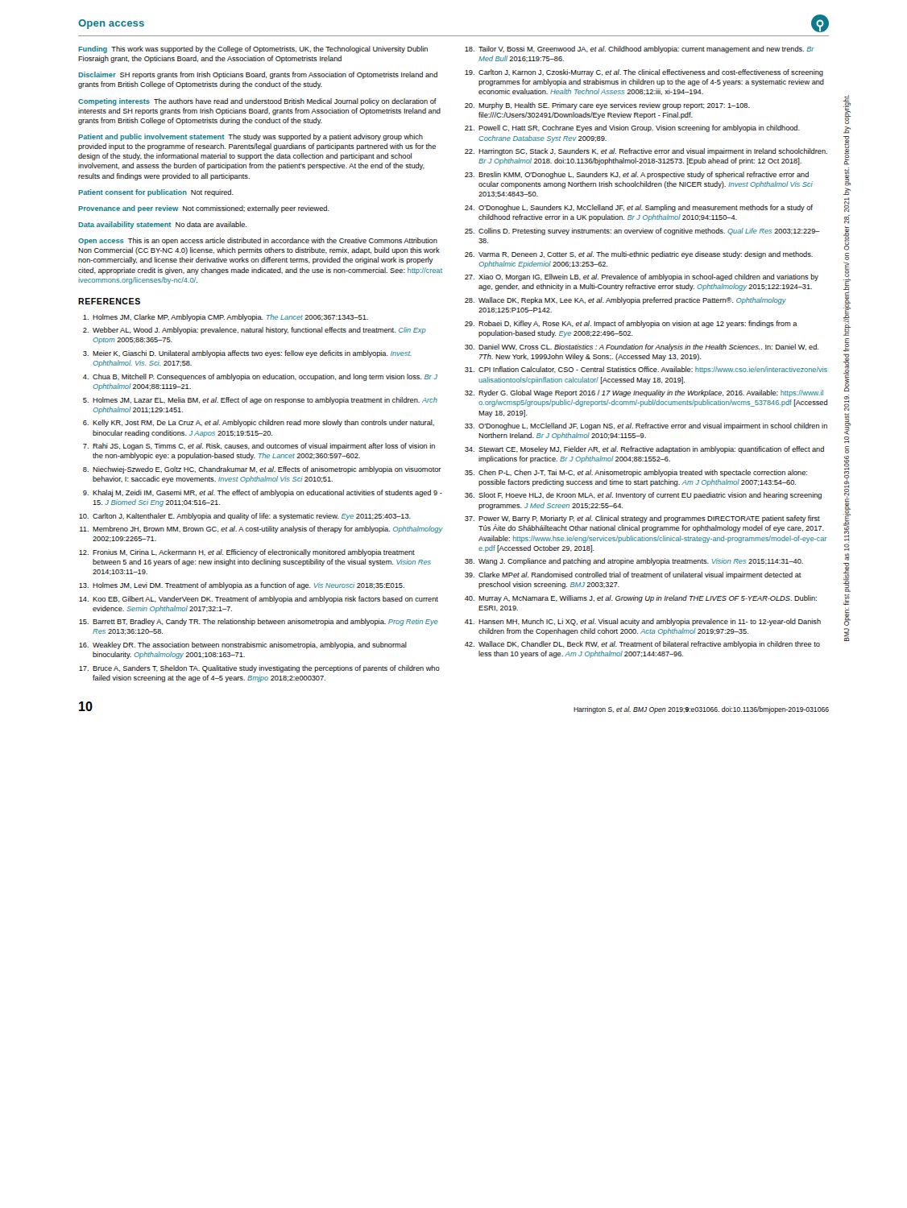BMJ Open: first published as 10.1136/bmjopen-2019-031066 on 10 August 2019. Downloaded from http://bmjopen.bmj.com/ on October 28, 2021 by guest. Protected by copyright.
Open access
Funding This work was supported by the College of Optometrists, UK, the Technological University Dublin Fiosraigh grant, the Opticians Board, and the Association of Optometrists Ireland
Disclaimer SH reports grants from Irish Opticians Board, grants from Association of Optometrists Ireland and grants from British College of Optometrists during the conduct of the study.
Competing interests The authors have read and understood British Medical Journal policy on declaration of interests and SH reports grants from Irish Opticians Board, grants from Association of Optometrists Ireland and grants from British College of Optometrists during the conduct of the study.
Patient and public involvement statement The study was supported by a patient advisory group which provided input to the programme of research. Parents/legal guardians of participants partnered with us for the design of the study, the informational material to support the data collection and participant and school involvement, and assess the burden of participation from the patient's perspective. At the end of the study, results and findings were provided to all participants.
Patient consent for publication Not required.
Provenance and peer review Not commissioned; externally peer reviewed.
Data availability statement No data are available.
Open access This is an open access article distributed in accordance with the Creative Commons Attribution Non Commercial (CC BY-NC 4.0) license, which permits others to distribute, remix, adapt, build upon this work non-commercially, and license their derivative works on different terms, provided the original work is properly cited, appropriate credit is given, any changes made indicated, and the use is non-commercial. See: http://creativecommons.org/licenses/by-nc/4.0/.
REFERENCES
Holmes JM, Clarke MP, Amblyopia CMP. Amblyopia. The Lancet 2006;367:1343–51.
Webber AL, Wood J. Amblyopia: prevalence, natural history, functional effects and treatment. Clin Exp Optom 2005;88:365–75.
Meier K, Giaschi D. Unilateral amblyopia affects two eyes: fellow eye deficits in amblyopia. Invest. Ophthalmol. Vis. Sci. 2017;58.
Chua B, Mitchell P. Consequences of amblyopia on education, occupation, and long term vision loss. Br J Ophthalmol 2004;88:1119–21.
Holmes JM, Lazar EL, Melia BM, et al. Effect of age on response to amblyopia treatment in children. Arch Ophthalmol 2011;129:1451.
Kelly KR, Jost RM, De La Cruz A, et al. Amblyopic children read more slowly than controls under natural, binocular reading conditions. J Aapos 2015;19:515–20.
Rahi JS, Logan S, Timms C, et al. Risk, causes, and outcomes of visual impairment after loss of vision in the non-amblyopic eye: a population-based study. The Lancet 2002;360:597–602.
Niechwiej-Szwedo E, Goltz HC, Chandrakumar M, et al. Effects of anisometropic amblyopia on visuomotor behavior, I: saccadic eye movements. Invest Ophthalmol Vis Sci 2010;51.
Khalaj M, Zeidi IM, Gasemi MR, et al. The effect of amblyopia on educational activities of students aged 9 - 15. J Biomed Sci Eng 2011;04:516–21.
Carlton J, Kaltenthaler E. Amblyopia and quality of life: a systematic review. Eye 2011;25:403–13.
Membreno JH, Brown MM, Brown GC, et al. A cost-utility analysis of therapy for amblyopia. Ophthalmology 2002;109:2265–71.
Fronius M, Cirina L, Ackermann H, et al. Efficiency of electronically monitored amblyopia treatment between 5 and 16 years of age: new insight into declining susceptibility of the visual system. Vision Res 2014;103:11–19.
Holmes JM, Levi DM. Treatment of amblyopia as a function of age. Vis Neurosci 2018;35:E015.
Koo EB, Gilbert AL, VanderVeen DK. Treatment of amblyopia and amblyopia risk factors based on current evidence. Semin Ophthalmol 2017;32:1–7.
Barrett BT, Bradley A, Candy TR. The relationship between anisometropia and amblyopia. Prog Retin Eye Res 2013;36:120–58.
Weakley DR. The association between nonstrabismic anisometropia, amblyopia, and subnormal binocularity. Ophthalmology 2001;108:163–71.
Bruce A, Sanders T, Sheldon TA. Qualitative study investigating the perceptions of parents of children who failed vision screening at the age of 4–5 years. Bmjpo 2018;2:e000307.
Tailor V, Bossi M, Greenwood JA, et al. Childhood amblyopia: current management and new trends. Br Med Bull 2016;119:75–86.
Carlton J, Karnon J, Czoski-Murray C, et al. The clinical effectiveness and cost-effectiveness of screening programmes for amblyopia and strabismus in children up to the age of 4-5 years: a systematic review and economic evaluation. Health Technol Assess 2008;12:iii, xi-194–194.
Murphy B, Health SE. Primary care eye services review group report; 2017: 1–108. file:///C:/Users/302491/Downloads/Eye Review Report - Final.pdf.
Powell C, Hatt SR, Cochrane Eyes and Vision Group. Vision screening for amblyopia in childhood. Cochrane Database Syst Rev 2009;89.
Harrington SC, Stack J, Saunders K, et al. Refractive error and visual impairment in Ireland schoolchildren. Br J Ophthalmol 2018. doi:10.1136/bjophthalmol-2018-312573. [Epub ahead of print: 12 Oct 2018].
Breslin KMM, O'Donoghue L, Saunders KJ, et al. A prospective study of spherical refractive error and ocular components among Northern Irish schoolchildren (the NICER study). Invest Ophthalmol Vis Sci 2013;54:4843–50.
O'Donoghue L, Saunders KJ, McClelland JF, et al. Sampling and measurement methods for a study of childhood refractive error in a UK population. Br J Ophthalmol 2010;94:1150–4.
Collins D. Pretesting survey instruments: an overview of cognitive methods. Qual Life Res 2003;12:229–38.
Varma R, Deneen J, Cotter S, et al. The multi-ethnic pediatric eye disease study: design and methods. Ophthalmic Epidemiol 2006;13:253–62.
Xiao O, Morgan IG, Ellwein LB, et al. Prevalence of amblyopia in school-aged children and variations by age, gender, and ethnicity in a Multi-Country refractive error study. Ophthalmology 2015;122:1924–31.
Wallace DK, Repka MX, Lee KA, et al. Amblyopia preferred practice Pattern®. Ophthalmology 2018;125:P105–P142.
Robaei D, Kifley A, Rose KA, et al. Impact of amblyopia on vision at age 12 years: findings from a population-based study. Eye 2008;22:496–502.
Daniel WW, Cross CL. Biostatistics : A Foundation for Analysis in the Health Sciences.. In: Daniel W, ed. 7Th. New York, 1999John Wiley & Sons;. (Accessed May 13, 2019).
CPI Inflation Calculator, CSO - Central Statistics Office. Available: https://www.cso.ie/en/interactivezone/visualisationtools/cpiinflation calculator/ [Accessed May 18, 2019].
Ryder G. Global Wage Report 2016 / 17 Wage Inequality in the Workplace, 2016. Available: https://www.ilo.org/wcmsp5/groups/public/-dgreports/-dcomm/-publ/documents/publication/wcms_537846.pdf [Accessed May 18, 2019].
O'Donoghue L, McClelland JF, Logan NS, et al. Refractive error and visual impairment in school children in Northern Ireland. Br J Ophthalmol 2010;94:1155–9.
Stewart CE, Moseley MJ, Fielder AR, et al. Refractive adaptation in amblyopia: quantification of effect and implications for practice. Br J Ophthalmol 2004;88:1552–6.
Chen P-L, Chen J-T, Tai M-C, et al. Anisometropic amblyopia treated with spectacle correction alone: possible factors predicting success and time to start patching. Am J Ophthalmol 2007;143:54–60.
Sloot F, Hoeve HLJ, de Kroon MLA, et al. Inventory of current EU paediatric vision and hearing screening programmes. J Med Screen 2015;22:55–64.
Power W, Barry P, Moriarty P, et al. Clinical strategy and programmes DIRECTORATE patient safety first Tús Áite do Shábháilteacht Othar national clinical programme for ophthalmology model of eye care, 2017. Available: https://www.hse.ie/eng/services/publications/clinical-strategy-and-programmes/model-of-eye-care.pdf [Accessed October 29, 2018].
Wang J. Compliance and patching and atropine amblyopia treatments. Vision Res 2015;114:31–40.
Clarke MPet al. Randomised controlled trial of treatment of unilateral visual impairment detected at preschool vision screening. BMJ 2003;327.
Murray A, McNamara E, Williams J, et al. Growing Up in Ireland THE LIVES OF 5-YEAR-OLDS. Dublin: ESRI, 2019.
Hansen MH, Munch IC, Li XQ, et al. Visual acuity and amblyopia prevalence in 11- to 12-year-old Danish children from the Copenhagen child cohort 2000. Acta Ophthalmol 2019;97:29–35.
Wallace DK, Chandler DL, Beck RW, et al. Treatment of bilateral refractive amblyopia in children three to less than 10 years of age. Am J Ophthalmol 2007;144:487–96.
10
Harrington S, et al. BMJ Open 2019;9:e031066. doi:10.1136/bmjopen-2019-031066